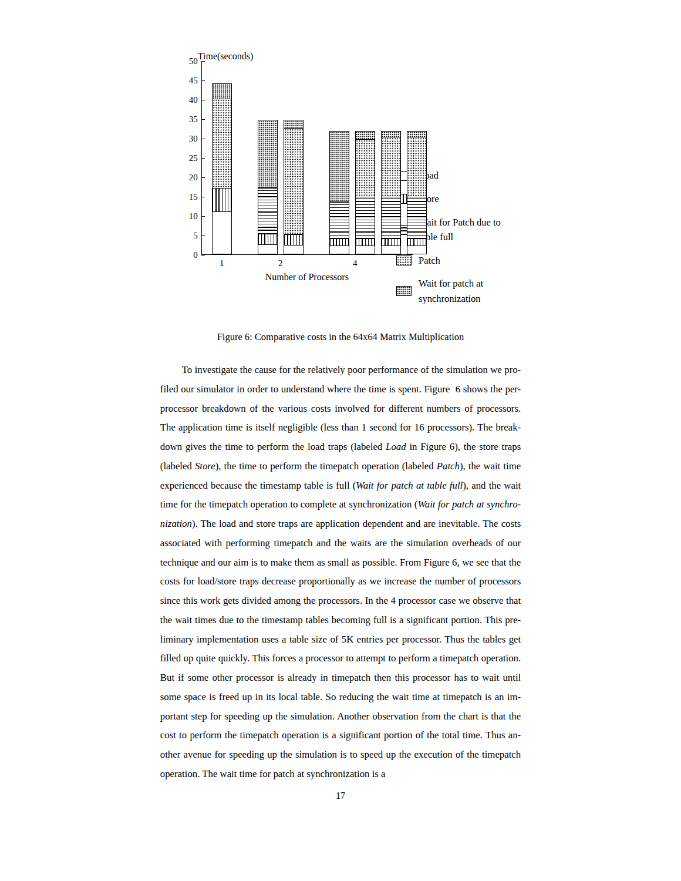Time(seconds)
0
5
10
15
20
25
30
35
40
45
50
1
2
4
Number of Processors
Load
Store
Wait for Patch due to table full
Patch
Wait for patch at synchronization
Figure 6: Comparative costs in the 64x64 Matrix Multiplication
To investigate the cause for the relatively poor performance of the simulation we profiled our simulator in order to understand where the time is spent. Figure 6 shows the per-processor breakdown of the various costs involved for different numbers of processors. The application time is itself negligible (less than 1 second for 16 processors). The breakdown gives the time to perform the load traps (labeled Load in Figure 6), the store traps (labeled Store), the time to perform the timepatch operation (labeled Patch), the wait time experienced because the timestamp table is full (Wait for patch at table full), and the wait time for the timepatch operation to complete at synchronization (Wait for patch at synchronization). The load and store traps are application dependent and are inevitable. The costs associated with performing timepatch and the waits are the simulation overheads of our technique and our aim is to make them as small as possible. From Figure 6, we see that the costs for load/store traps decrease proportionally as we increase the number of processors since this work gets divided among the processors. In the 4 processor case we observe that the wait times due to the timestamp tables becoming full is a significant portion. This preliminary implementation uses a table size of 5K entries per processor. Thus the tables get filled up quite quickly. This forces a processor to attempt to perform a timepatch operation. But if some other processor is already in timepatch then this processor has to wait until some space is freed up in its local table. So reducing the wait time at timepatch is an important step for speeding up the simulation. Another observation from the chart is that the cost to perform the timepatch operation is a significant portion of the total time. Thus another avenue for speeding up the simulation is to speed up the execution of the timepatch operation. The wait time for patch at synchronization is a
17